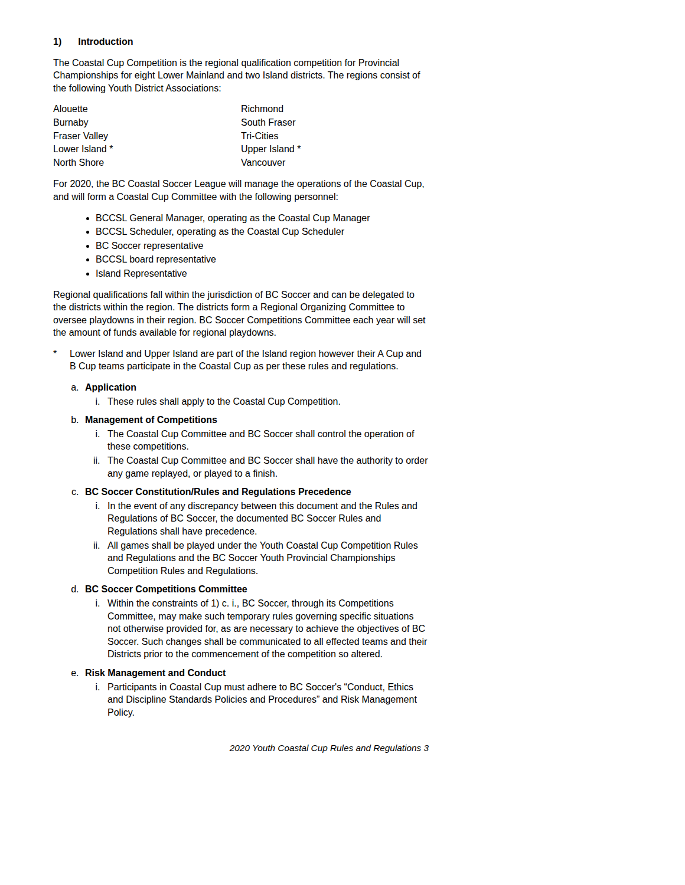1) Introduction
The Coastal Cup Competition is the regional qualification competition for Provincial Championships for eight Lower Mainland and two Island districts. The regions consist of the following Youth District Associations:
| Alouette | Richmond |
| Burnaby | South Fraser |
| Fraser Valley | Tri-Cities |
| Lower Island * | Upper Island * |
| North Shore | Vancouver |
For 2020, the BC Coastal Soccer League will manage the operations of the Coastal Cup, and will form a Coastal Cup Committee with the following personnel:
BCCSL General Manager, operating as the Coastal Cup Manager
BCCSL Scheduler, operating as the Coastal Cup Scheduler
BC Soccer representative
BCCSL board representative
Island Representative
Regional qualifications fall within the jurisdiction of BC Soccer and can be delegated to the districts within the region. The districts form a Regional Organizing Committee to oversee playdowns in their region. BC Soccer Competitions Committee each year will set the amount of funds available for regional playdowns.
* Lower Island and Upper Island are part of the Island region however their A Cup and B Cup teams participate in the Coastal Cup as per these rules and regulations.
Application
These rules shall apply to the Coastal Cup Competition.
Management of Competitions
The Coastal Cup Committee and BC Soccer shall control the operation of these competitions.
The Coastal Cup Committee and BC Soccer shall have the authority to order any game replayed, or played to a finish.
BC Soccer Constitution/Rules and Regulations Precedence
In the event of any discrepancy between this document and the Rules and Regulations of BC Soccer, the documented BC Soccer Rules and Regulations shall have precedence.
All games shall be played under the Youth Coastal Cup Competition Rules and Regulations and the BC Soccer Youth Provincial Championships Competition Rules and Regulations.
BC Soccer Competitions Committee
Within the constraints of 1) c. i., BC Soccer, through its Competitions Committee, may make such temporary rules governing specific situations not otherwise provided for, as are necessary to achieve the objectives of BC Soccer. Such changes shall be communicated to all effected teams and their Districts prior to the commencement of the competition so altered.
Risk Management and Conduct
Participants in Coastal Cup must adhere to BC Soccer's “Conduct, Ethics and Discipline Standards Policies and Procedures” and Risk Management Policy.
2020 Youth Coastal Cup Rules and Regulations 3